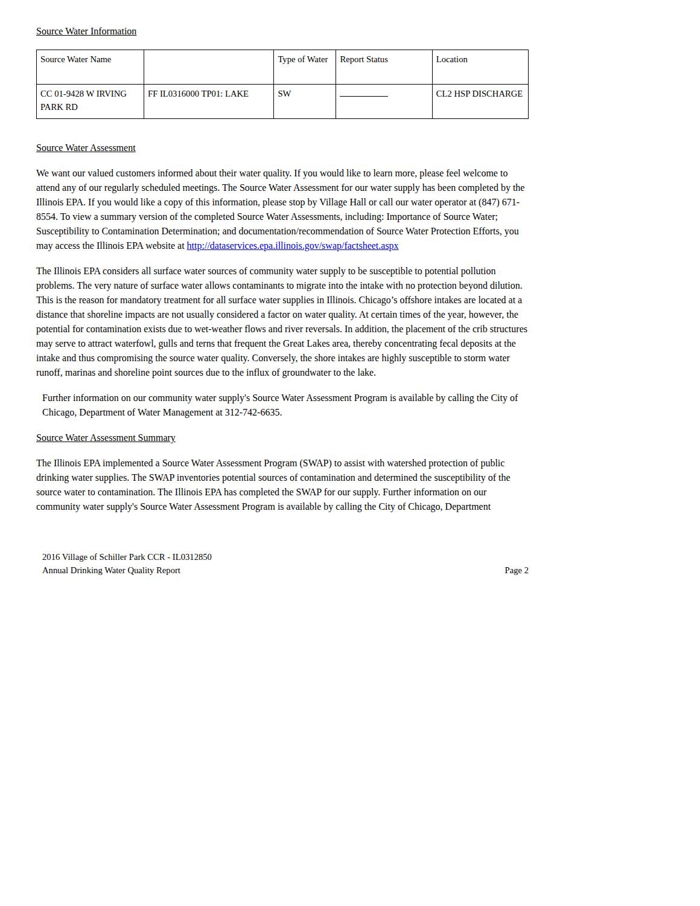Source Water Information
| Source Water Name | | Type of Water | Report Status | Location |
| --- | --- | --- | --- | --- |
| CC 01-9428 W IRVING PARK RD | FF IL0316000 TP01: LAKE | SW | | CL2 HSP DISCHARGE |
Source Water Assessment
We want our valued customers informed about their water quality. If you would like to learn more, please feel welcome to attend any of our regularly scheduled meetings. The Source Water Assessment for our water supply has been completed by the Illinois EPA. If you would like a copy of this information, please stop by Village Hall or call our water operator at (847) 671-8554. To view a summary version of the completed Source Water Assessments, including: Importance of Source Water; Susceptibility to Contamination Determination; and documentation/recommendation of Source Water Protection Efforts, you may access the Illinois EPA website at http://dataservices.epa.illinois.gov/swap/factsheet.aspx
The Illinois EPA considers all surface water sources of community water supply to be susceptible to potential pollution problems. The very nature of surface water allows contaminants to migrate into the intake with no protection beyond dilution. This is the reason for mandatory treatment for all surface water supplies in Illinois. Chicago’s offshore intakes are located at a distance that shoreline impacts are not usually considered a factor on water quality. At certain times of the year, however, the potential for contamination exists due to wet-weather flows and river reversals. In addition, the placement of the crib structures may serve to attract waterfowl, gulls and terns that frequent the Great Lakes area, thereby concentrating fecal deposits at the intake and thus compromising the source water quality. Conversely, the shore intakes are highly susceptible to storm water runoff, marinas and shoreline point sources due to the influx of groundwater to the lake.
Further information on our community water supply's Source Water Assessment Program is available by calling the City of Chicago, Department of Water Management at 312-742-6635.
Source Water Assessment Summary
The Illinois EPA implemented a Source Water Assessment Program (SWAP) to assist with watershed protection of public drinking water supplies. The SWAP inventories potential sources of contamination and determined the susceptibility of the source water to contamination. The Illinois EPA has completed the SWAP for our supply. Further information on our community water supply's Source Water Assessment Program is available by calling the City of Chicago, Department
2016 Village of Schiller Park CCR - IL0312850
Annual Drinking Water Quality Report Page 2